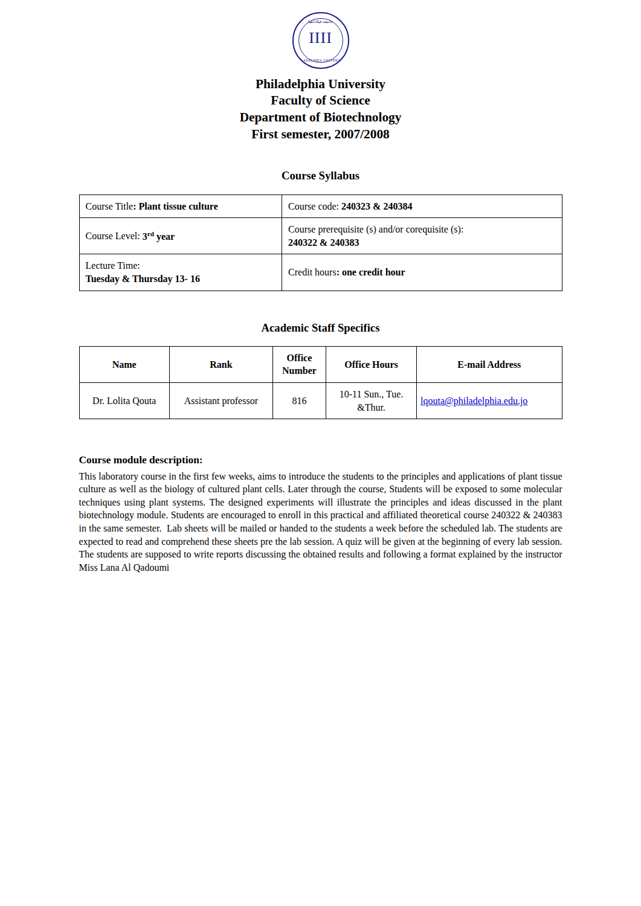جامعة فيلادلفيا
ΙΙΙΙ
PHILADELPHIA UNIVERSITY
Philadelphia University
Faculty of Science
Department of Biotechnology
First semester, 2007/2008
Course Syllabus
| Course Title : Plant tissue culture | Course code: 240323 & 240384 |
| Course Level: 3 rd year | Course prerequisite (s) and/or corequisite (s): 240322 & 240383 |
| Lecture Time: Tuesday & Thursday 13- 16 | Credit hours : one credit hour |
Academic Staff Specifics
| Name | Rank | Office Number | Office Hours | E-mail Address |
| --- | --- | --- | --- | --- |
| Dr. Lolita Qouta | Assistant professor | 816 | 10-11 Sun., Tue. &Thur. | lqouta@philadelphia.edu.jo |
Course module description:
This laboratory course in the first few weeks, aims to introduce the students to the principles and applications of plant tissue culture as well as the biology of cultured plant cells. Later through the course, Students will be exposed to some molecular techniques using plant systems. The designed experiments will illustrate the principles and ideas discussed in the plant biotechnology module. Students are encouraged to enroll in this practical and affiliated theoretical course 240322 & 240383 in the same semester. Lab sheets will be mailed or handed to the students a week before the scheduled lab. The students are expected to read and comprehend these sheets pre the lab session. A quiz will be given at the beginning of every lab session. The students are supposed to write reports discussing the obtained results and following a format explained by the instructor Miss Lana Al Qadoumi